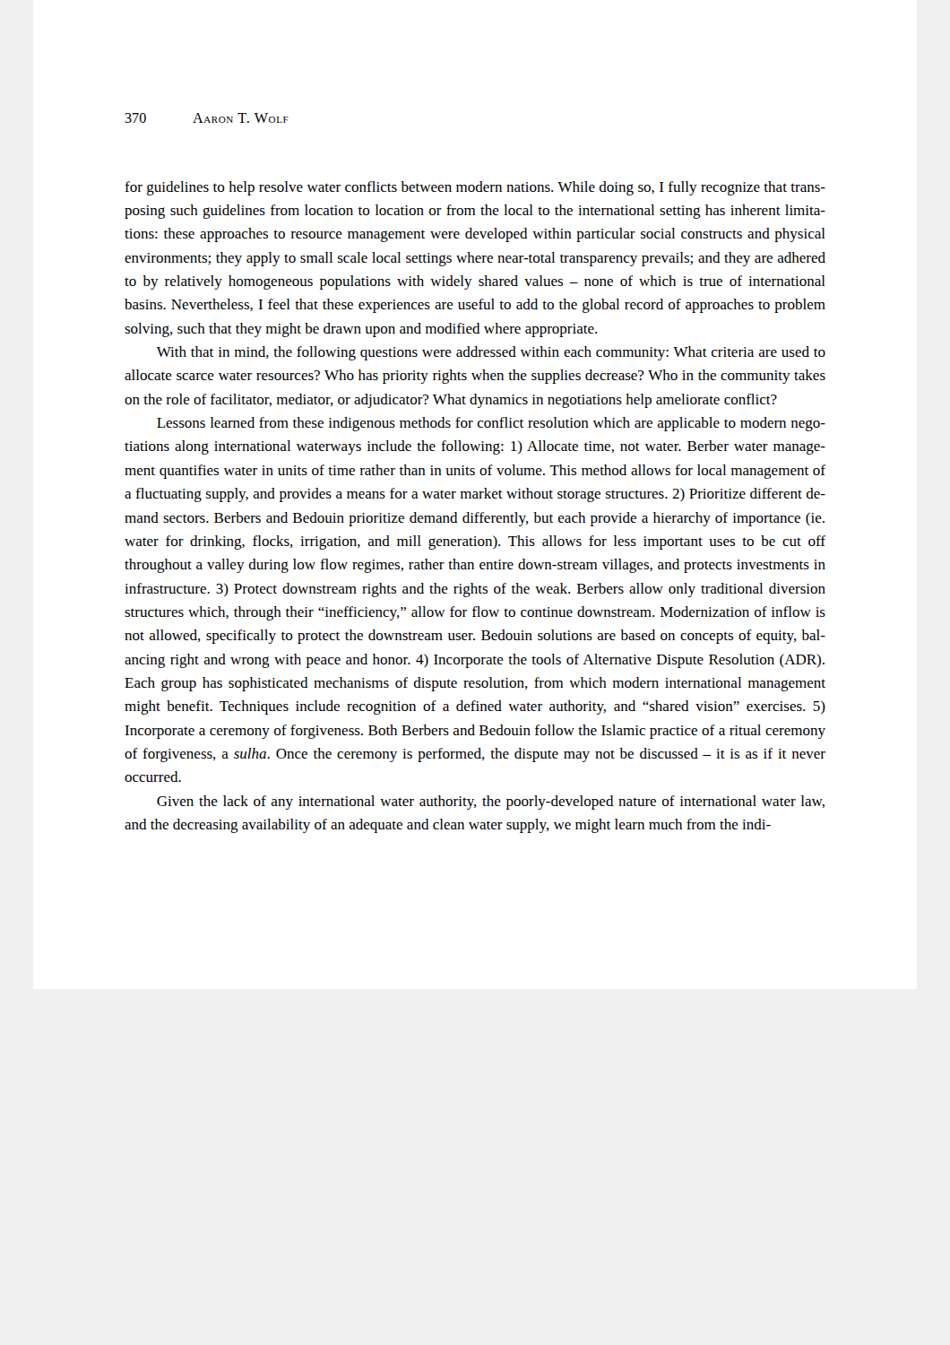370 Aaron T. Wolf
for guidelines to help resolve water conflicts between modern nations. While doing so, I fully recognize that transposing such guidelines from location to location or from the local to the international setting has inherent limitations: these approaches to resource management were developed within particular social constructs and physical environments; they apply to small scale local settings where near-total transparency prevails; and they are adhered to by relatively homogeneous populations with widely shared values – none of which is true of international basins. Nevertheless, I feel that these experiences are useful to add to the global record of approaches to problem solving, such that they might be drawn upon and modified where appropriate.
With that in mind, the following questions were addressed within each community: What criteria are used to allocate scarce water resources? Who has priority rights when the supplies decrease? Who in the community takes on the role of facilitator, mediator, or adjudicator? What dynamics in negotiations help ameliorate conflict?
Lessons learned from these indigenous methods for conflict resolution which are applicable to modern negotiations along international waterways include the following: 1) Allocate time, not water. Berber water management quantifies water in units of time rather than in units of volume. This method allows for local management of a fluctuating supply, and provides a means for a water market without storage structures. 2) Prioritize different demand sectors. Berbers and Bedouin prioritize demand differently, but each provide a hierarchy of importance (ie. water for drinking, flocks, irrigation, and mill generation). This allows for less important uses to be cut off throughout a valley during low flow regimes, rather than entire down-stream villages, and protects investments in infrastructure. 3) Protect downstream rights and the rights of the weak. Berbers allow only traditional diversion structures which, through their “inefficiency,” allow for flow to continue downstream. Modernization of inflow is not allowed, specifically to protect the downstream user. Bedouin solutions are based on concepts of equity, balancing right and wrong with peace and honor. 4) Incorporate the tools of Alternative Dispute Resolution (ADR). Each group has sophisticated mechanisms of dispute resolution, from which modern international management might benefit. Techniques include recognition of a defined water authority, and “shared vision” exercises. 5) Incorporate a ceremony of forgiveness. Both Berbers and Bedouin follow the Islamic practice of a ritual ceremony of forgiveness, a sulha. Once the ceremony is performed, the dispute may not be discussed – it is as if it never occurred.
Given the lack of any international water authority, the poorly-developed nature of international water law, and the decreasing availability of an adequate and clean water supply, we might learn much from the indi-